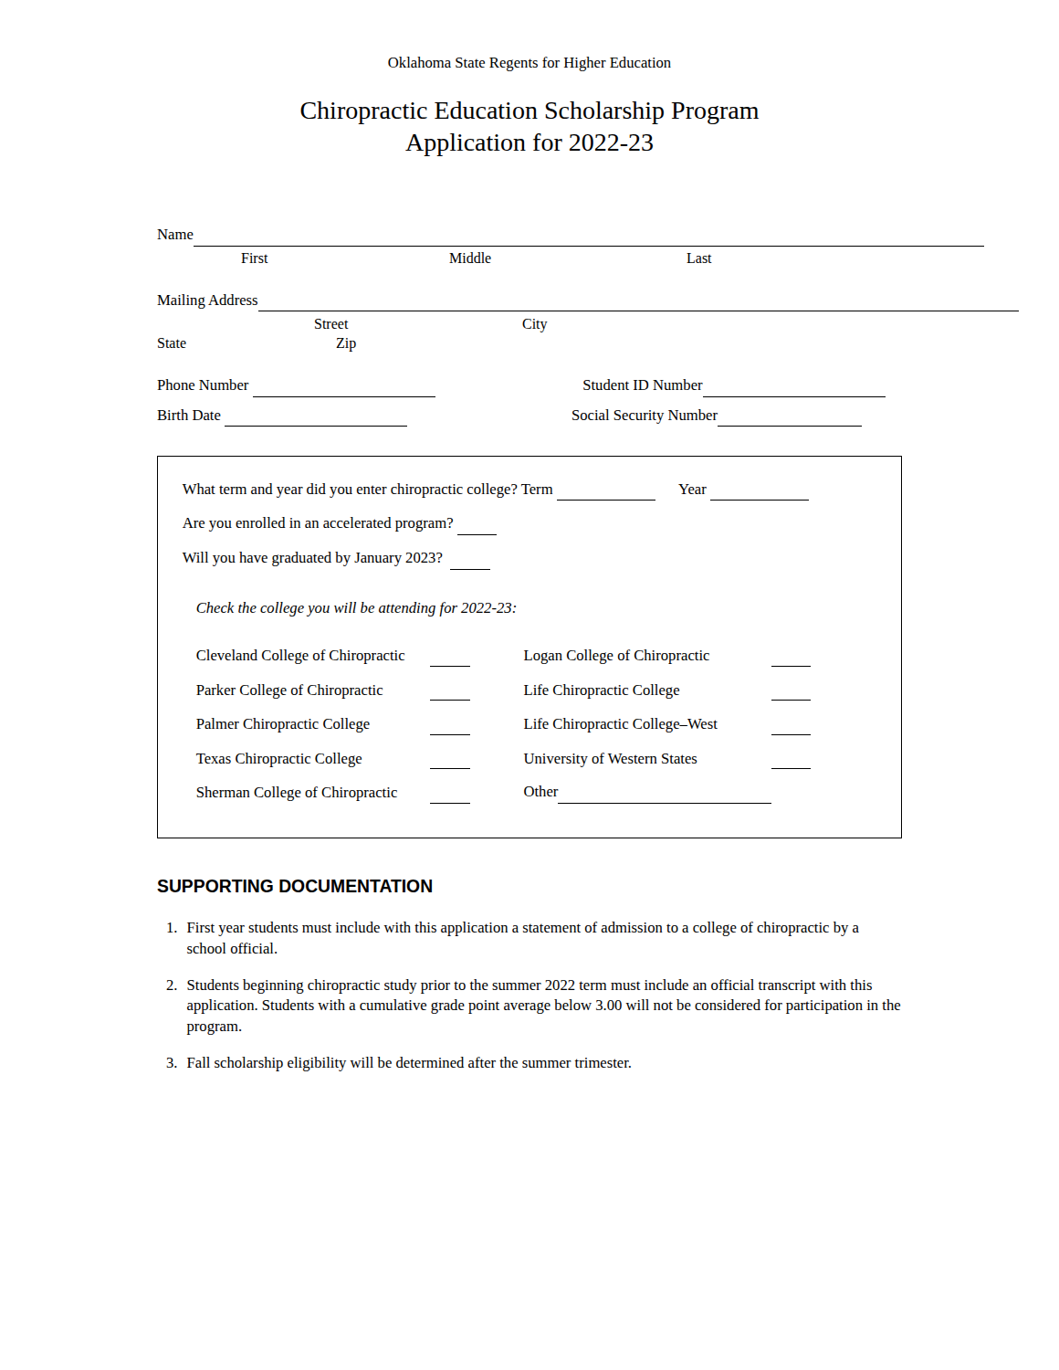Oklahoma State Regents for Higher Education
Chiropractic Education Scholarship Program
Application for 2022-23
Name
First Middle Last
Mailing Address
Street City State Zip
Phone Number
Student ID Number
Birth Date
Social Security Number
What term and year did you enter chiropractic college? Term Year
Are you enrolled in an accelerated program?
Will you have graduated by January 2023?
Check the college you will be attending for 2022-23:
| Cleveland College of Chiropractic | | Logan College of Chiropractic | |
| Parker College of Chiropractic | | Life Chiropractic College | |
| Palmer Chiropractic College | | Life Chiropractic College–West | |
| Texas Chiropractic College | | University of Western States | |
| Sherman College of Chiropractic | | Other | |
SUPPORTING DOCUMENTATION
First year students must include with this application a statement of admission to a college of chiropractic by a school official.
Students beginning chiropractic study prior to the summer 2022 term must include an official transcript with this application. Students with a cumulative grade point average below 3.00 will not be considered for participation in the program.
Fall scholarship eligibility will be determined after the summer trimester.